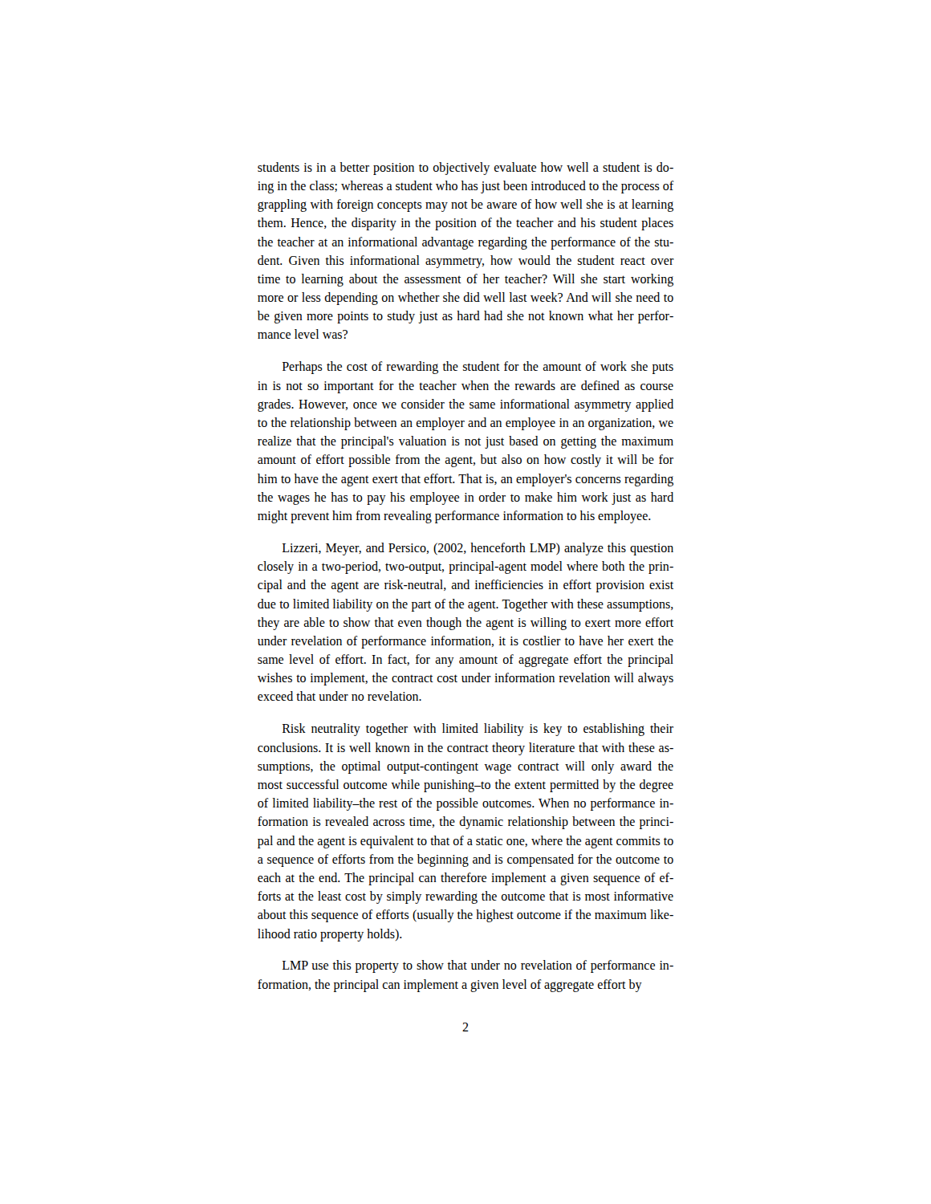students is in a better position to objectively evaluate how well a student is doing in the class; whereas a student who has just been introduced to the process of grappling with foreign concepts may not be aware of how well she is at learning them. Hence, the disparity in the position of the teacher and his student places the teacher at an informational advantage regarding the performance of the student. Given this informational asymmetry, how would the student react over time to learning about the assessment of her teacher? Will she start working more or less depending on whether she did well last week? And will she need to be given more points to study just as hard had she not known what her performance level was?
Perhaps the cost of rewarding the student for the amount of work she puts in is not so important for the teacher when the rewards are defined as course grades. However, once we consider the same informational asymmetry applied to the relationship between an employer and an employee in an organization, we realize that the principal's valuation is not just based on getting the maximum amount of effort possible from the agent, but also on how costly it will be for him to have the agent exert that effort. That is, an employer's concerns regarding the wages he has to pay his employee in order to make him work just as hard might prevent him from revealing performance information to his employee.
Lizzeri, Meyer, and Persico, (2002, henceforth LMP) analyze this question closely in a two-period, two-output, principal-agent model where both the principal and the agent are risk-neutral, and inefficiencies in effort provision exist due to limited liability on the part of the agent. Together with these assumptions, they are able to show that even though the agent is willing to exert more effort under revelation of performance information, it is costlier to have her exert the same level of effort. In fact, for any amount of aggregate effort the principal wishes to implement, the contract cost under information revelation will always exceed that under no revelation.
Risk neutrality together with limited liability is key to establishing their conclusions. It is well known in the contract theory literature that with these assumptions, the optimal output-contingent wage contract will only award the most successful outcome while punishing–to the extent permitted by the degree of limited liability–the rest of the possible outcomes. When no performance information is revealed across time, the dynamic relationship between the principal and the agent is equivalent to that of a static one, where the agent commits to a sequence of efforts from the beginning and is compensated for the outcome to each at the end. The principal can therefore implement a given sequence of efforts at the least cost by simply rewarding the outcome that is most informative about this sequence of efforts (usually the highest outcome if the maximum likelihood ratio property holds).
LMP use this property to show that under no revelation of performance information, the principal can implement a given level of aggregate effort by
2